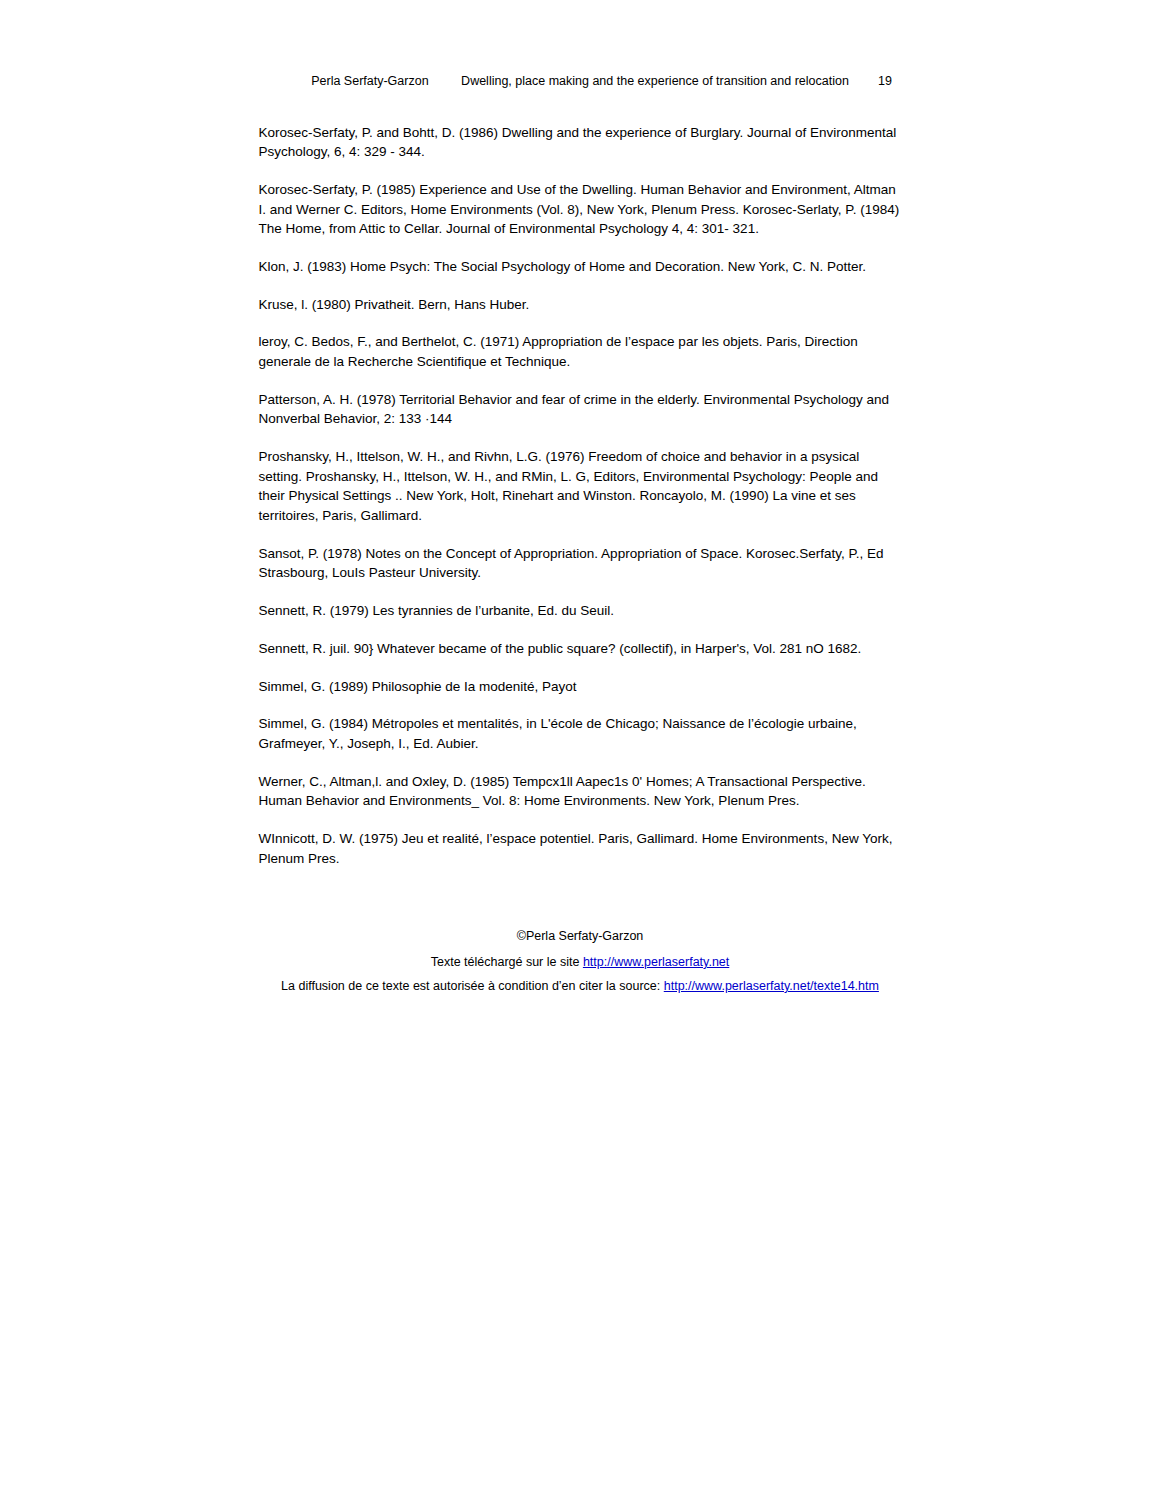Perla Serfaty-Garzon Dwelling, place making and the experience of transition and relocation 19
Korosec-Serfaty, P. and Bohtt, D. (1986) Dwelling and the experience of Burglary. Journal of Environmental Psychology, 6, 4: 329 - 344.
Korosec-Serfaty, P. (1985) Experience and Use of the Dwelling. Human Behavior and Environment, Altman I. and Werner C. Editors, Home Environments (Vol. 8), New York, Plenum Press. Korosec-Serlaty, P. (1984) The Home, from Attic to Cellar. Journal of Environmental Psychology 4, 4: 301- 321.
Klon, J. (1983) Home Psych: The Social Psychology of Home and Decoration. New York, C. N. Potter.
Kruse, l. (1980) Privatheit. Bern, Hans Huber.
leroy, C. Bedos, F., and Berthelot, C. (1971) Appropriation de l’espace par les objets. Paris, Direction generale de la Recherche Scientifique et Technique.
Patterson, A. H. (1978) Territorial Behavior and fear of crime in the elderly. Environmental Psychology and Nonverbal Behavior, 2: 133 ·144
Proshansky, H., Ittelson, W. H., and Rivhn, L.G. (1976) Freedom of choice and behavior in a psysical setting. Proshansky, H., Ittelson, W. H., and RMin, L. G, Editors, Environmental Psychology: People and their Physical Settings .. New York, Holt, Rinehart and Winston. Roncayolo, M. (1990) La vine et ses territoires, Paris, Gallimard.
Sansot, P. (1978) Notes on the Concept of Appropriation. Appropriation of Space. Korosec.Serfaty, P., Ed Strasbourg, LouIs Pasteur University.
Sennett, R. (1979) Les tyrannies de l’urbanite, Ed. du Seuil.
Sennett, R. juil. 90} Whatever became of the public square? (collectif), in Harper's, Vol. 281 nO 1682.
Simmel, G. (1989) Philosophie de Ia modenité, Payot
Simmel, G. (1984) Métropoles et mentalités, in L'école de Chicago; Naissance de l’écologie urbaine, Grafmeyer, Y., Joseph, I., Ed. Aubier.
Werner, C., Altman,l. and Oxley, D. (1985) Tempcx1ll Aapec1s 0' Homes; A Transactional Perspective. Human Behavior and Environments_ Vol. 8: Home Environments. New York, Plenum Pres.
WInnicott, D. W. (1975) Jeu et realité, l’espace potentiel. Paris, Gallimard. Home Environments, New York, Plenum Pres.
©Perla Serfaty-Garzon
Texte téléchargé sur le site http://www.perlaserfaty.net
La diffusion de ce texte est autorisée à condition d’en citer la source: http://www.perlaserfaty.net/texte14.htm